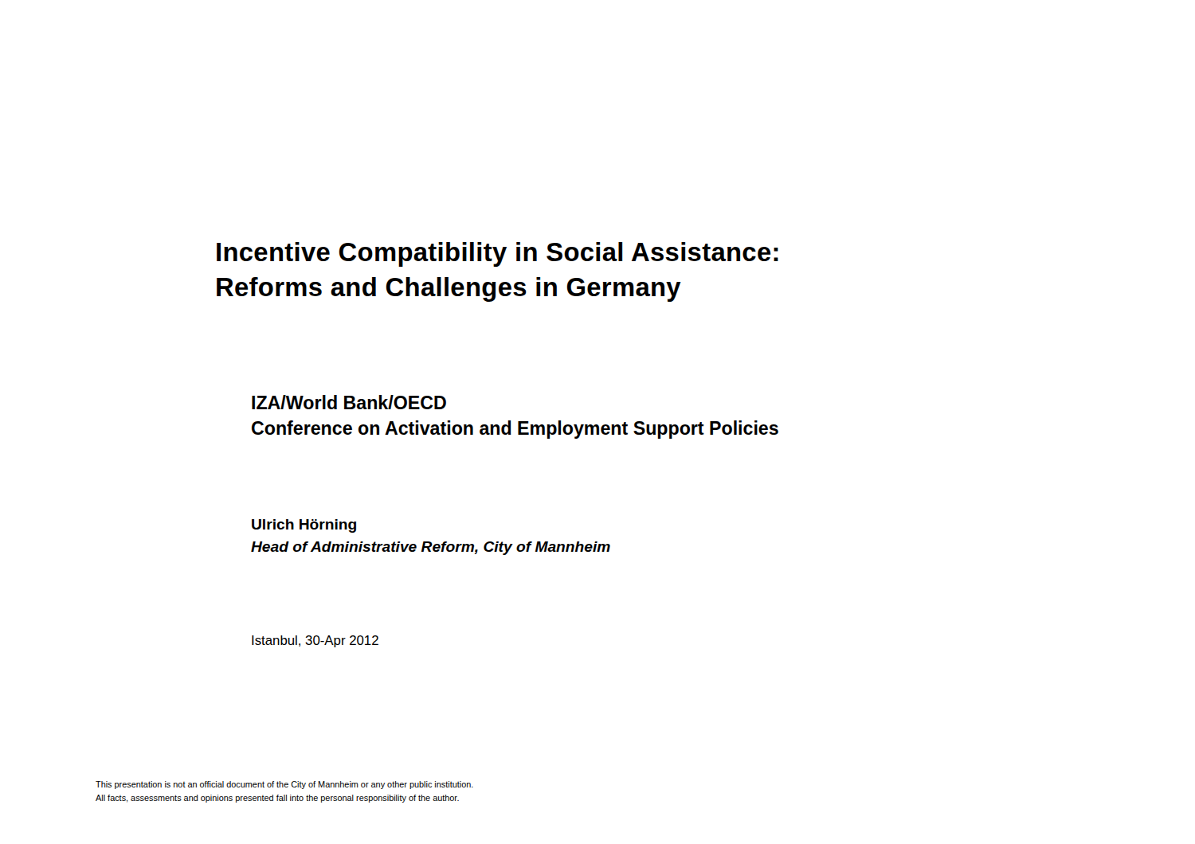Incentive Compatibility in Social Assistance:
Reforms and Challenges in Germany
IZA/World Bank/OECD
Conference on Activation and Employment Support Policies
Ulrich Hörning
Head of Administrative Reform, City of Mannheim
Istanbul, 30-Apr 2012
This presentation is not an official document of the City of Mannheim or any other public institution.
All facts, assessments and opinions presented fall into the personal responsibility of the author.